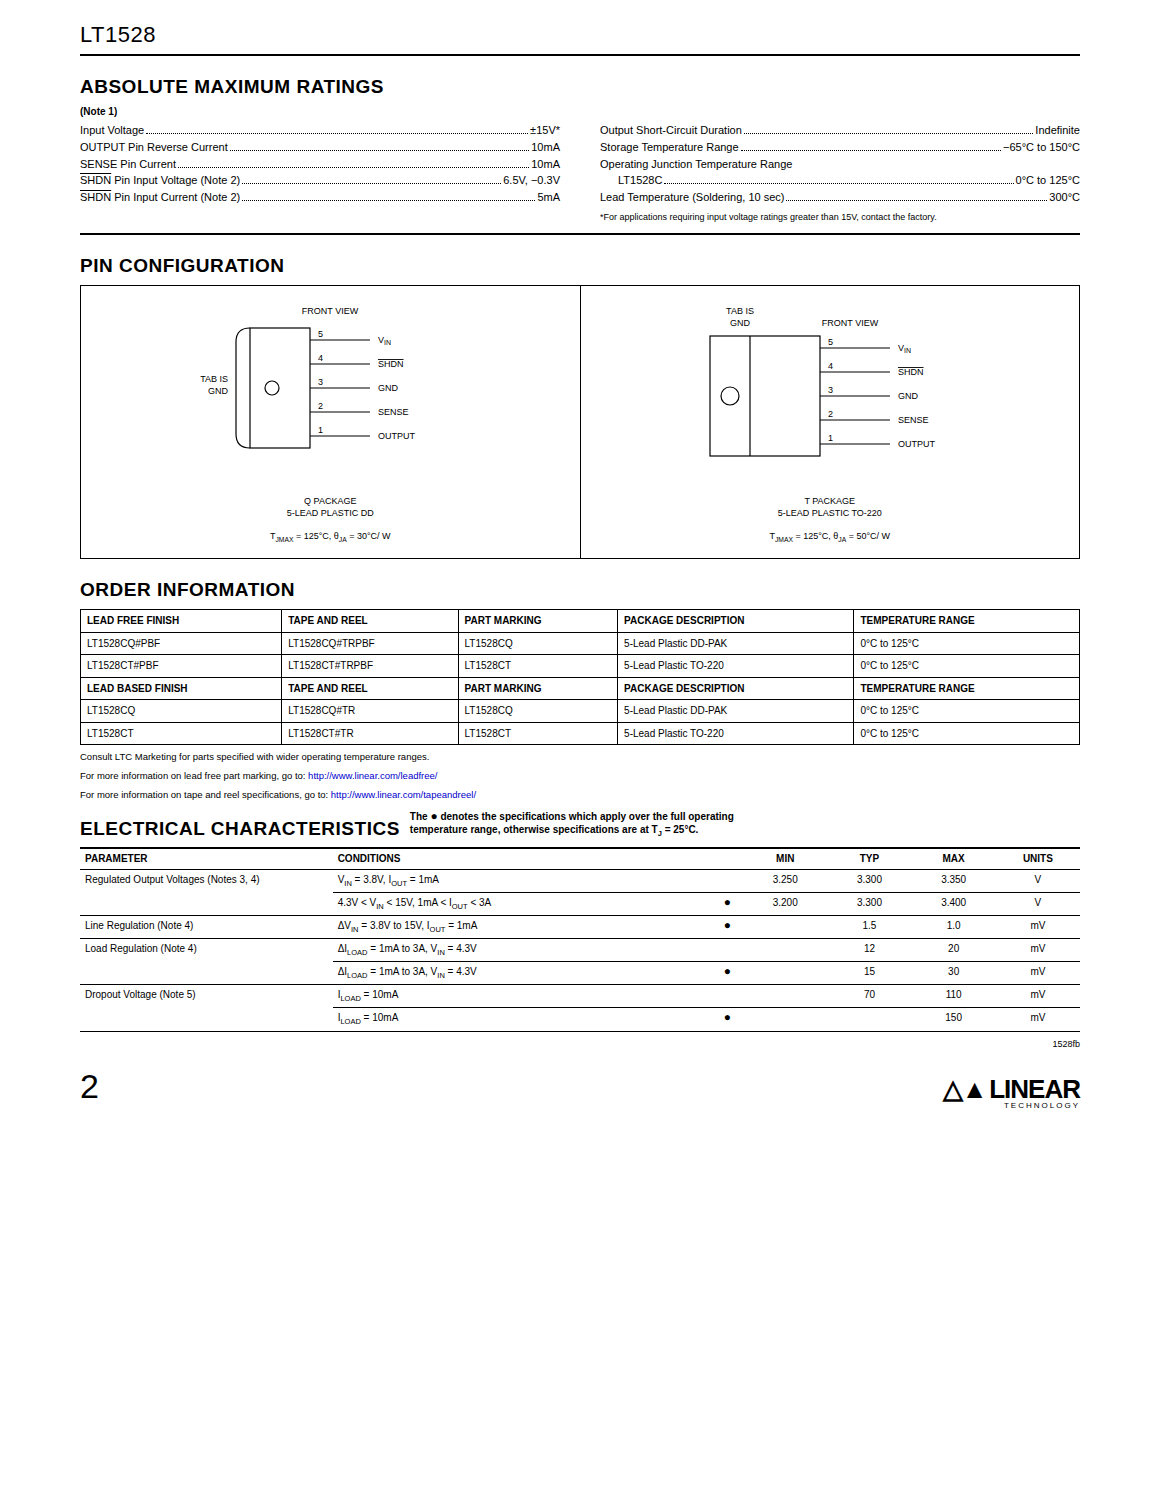LT1528
Absolute Maximum Ratings
(Note 1)
Input Voltage ±15V*
OUTPUT Pin Reverse Current 10mA
SENSE Pin Current 10mA
SHDN Pin Input Voltage (Note 2) 6.5V, −0.3V
SHDN Pin Input Current (Note 2) 5mA
Output Short-Circuit Duration Indefinite
Storage Temperature Range −65°C to 150°C
Operating Junction Temperature Range
LT1528C 0°C to 125°C
Lead Temperature (Soldering, 10 sec) 300°C
*For applications requiring input voltage ratings greater than 15V, contact the factory.
Pin Configuration
FRONT VIEW TAB IS GND 5 4 3 2 1 VIN SHDN GND SENSE OUTPUT
Q PACKAGE
5-LEAD PLASTIC DD
TJMAX = 125°C, θJA = 30°C/ W
TAB IS GND FRONT VIEW 5 4 3 2 1 VIN SHDN GND SENSE OUTPUT
T PACKAGE
5-LEAD PLASTIC TO-220
TJMAX = 125°C, θJA = 50°C/ W
Order Information
| LEAD FREE FINISH | TAPE AND REEL | PART MARKING | PACKAGE DESCRIPTION | TEMPERATURE RANGE |
| --- | --- | --- | --- | --- |
| LT1528CQ#PBF | LT1528CQ#TRPBF | LT1528CQ | 5-Lead Plastic DD-PAK | 0°C to 125°C |
| LT1528CT#PBF | LT1528CT#TRPBF | LT1528CT | 5-Lead Plastic TO-220 | 0°C to 125°C |
| LEAD BASED FINISH | TAPE AND REEL | PART MARKING | PACKAGE DESCRIPTION | TEMPERATURE RANGE |
| LT1528CQ | LT1528CQ#TR | LT1528CQ | 5-Lead Plastic DD-PAK | 0°C to 125°C |
| LT1528CT | LT1528CT#TR | LT1528CT | 5-Lead Plastic TO-220 | 0°C to 125°C |
Consult LTC Marketing for parts specified with wider operating temperature ranges.
For more information on lead free part marking, go to: http://www.linear.com/leadfree/
For more information on tape and reel specifications, go to: http://www.linear.com/tapeandreel/
Electrical Characteristics
The ● denotes the specifications which apply over the full operating
temperature range, otherwise specifications are at TJ = 25°C.
| PARAMETER | CONDITIONS | | MIN | TYP | MAX | UNITS |
| --- | --- | --- | --- | --- | --- | --- |
| Regulated Output Voltages (Notes 3, 4) | V IN = 3.8V, I OUT = 1mA | | 3.250 | 3.300 | 3.350 | V |
| 4.3V < V IN < 15V, 1mA < I OUT < 3A | ● | 3.200 | 3.300 | 3.400 | V |
| Line Regulation (Note 4) | ΔV IN = 3.8V to 15V, I OUT = 1mA | ● | | 1.5 | 1.0 | mV |
| Load Regulation (Note 4) | ΔI LOAD = 1mA to 3A, V IN = 4.3V | | | 12 | 20 | mV |
| ΔI LOAD = 1mA to 3A, V IN = 4.3V | ● | | 15 | 30 | mV |
| Dropout Voltage (Note 5) | I LOAD = 10mA | | | 70 | 110 | mV |
| I LOAD = 10mA | ● | | | 150 | mV |
1528fb
2
△▲ LINEAR
TECHNOLOGY